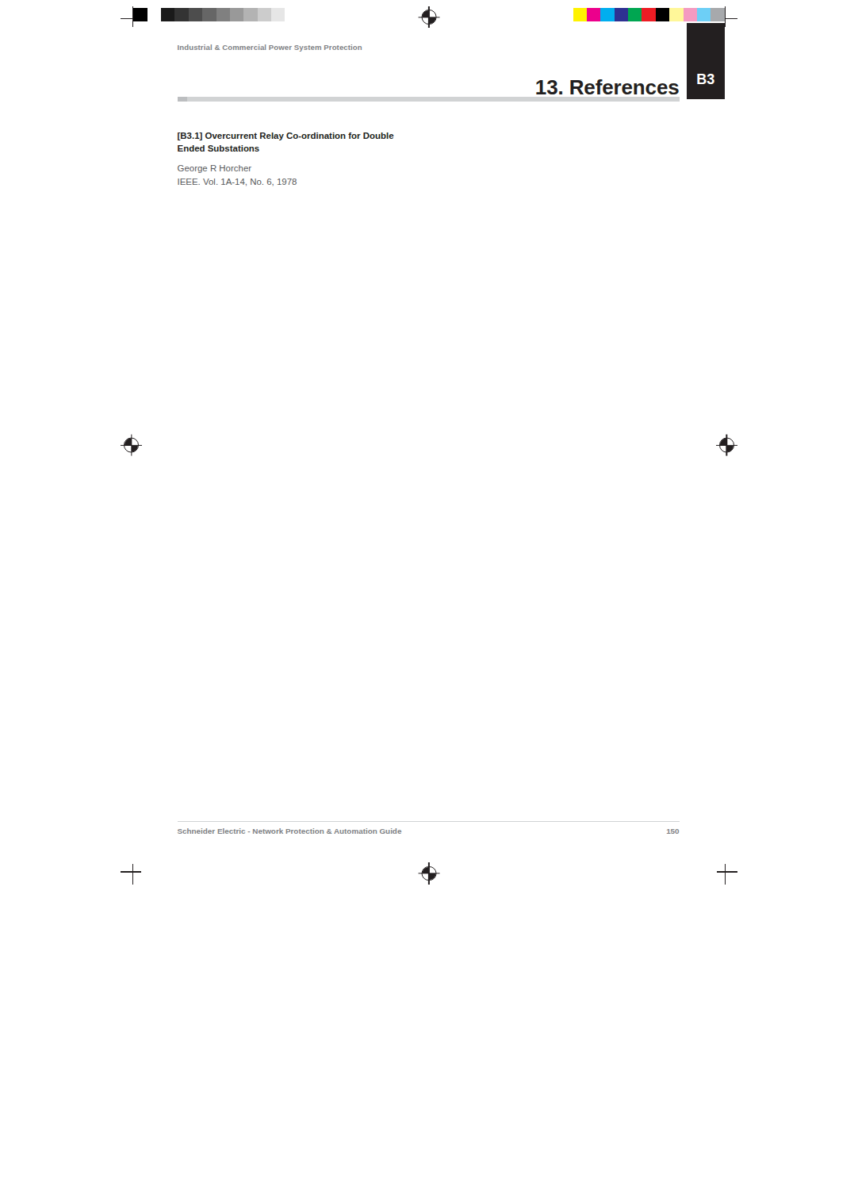Industrial & Commercial Power System Protection
B3
13. References
[B3.1] Overcurrent Relay Co-ordination for Double Ended Substations
George R Horcher
IEEE. Vol. 1A-14, No. 6, 1978
Schneider Electric - Network Protection & Automation Guide 150